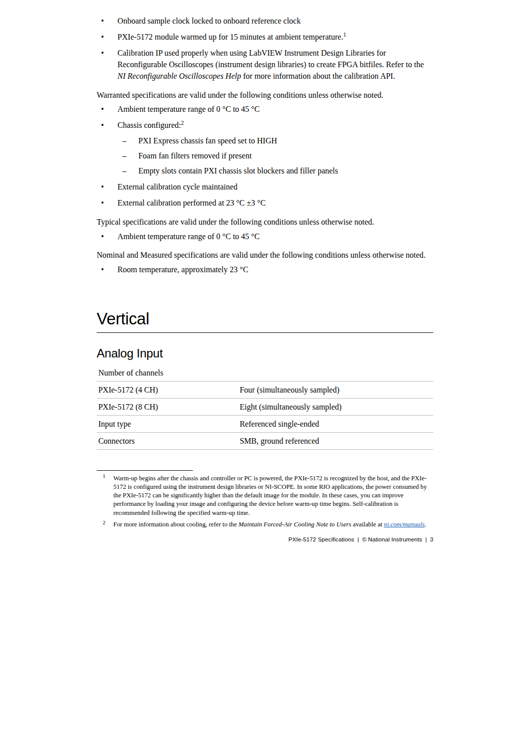Onboard sample clock locked to onboard reference clock
PXIe-5172 module warmed up for 15 minutes at ambient temperature.1
Calibration IP used properly when using LabVIEW Instrument Design Libraries for Reconfigurable Oscilloscopes (instrument design libraries) to create FPGA bitfiles. Refer to the NI Reconfigurable Oscilloscopes Help for more information about the calibration API.
Warranted specifications are valid under the following conditions unless otherwise noted.
Ambient temperature range of 0 °C to 45 °C
Chassis configured:2
PXI Express chassis fan speed set to HIGH
Foam fan filters removed if present
Empty slots contain PXI chassis slot blockers and filler panels
External calibration cycle maintained
External calibration performed at 23 °C ±3 °C
Typical specifications are valid under the following conditions unless otherwise noted.
Ambient temperature range of 0 °C to 45 °C
Nominal and Measured specifications are valid under the following conditions unless otherwise noted.
Room temperature, approximately 23 °C
Vertical
Analog Input
| Number of channels | |
| PXIe-5172 (4 CH) | Four (simultaneously sampled) |
| PXIe-5172 (8 CH) | Eight (simultaneously sampled) |
| Input type | Referenced single-ended |
| Connectors | SMB, ground referenced |
Warm-up begins after the chassis and controller or PC is powered, the PXIe-5172 is recognized by the host, and the PXIe-5172 is configured using the instrument design libraries or NI-SCOPE. In some RIO applications, the power consumed by the PXIe-5172 can be significantly higher than the default image for the module. In these cases, you can improve performance by loading your image and configuring the device before warm-up time begins. Self-calibration is recommended following the specified warm-up time.
For more information about cooling, refer to the Maintain Forced-Air Cooling Note to Users available at ni.com/manuals.
PXIe-5172 Specifications|© National Instruments|3